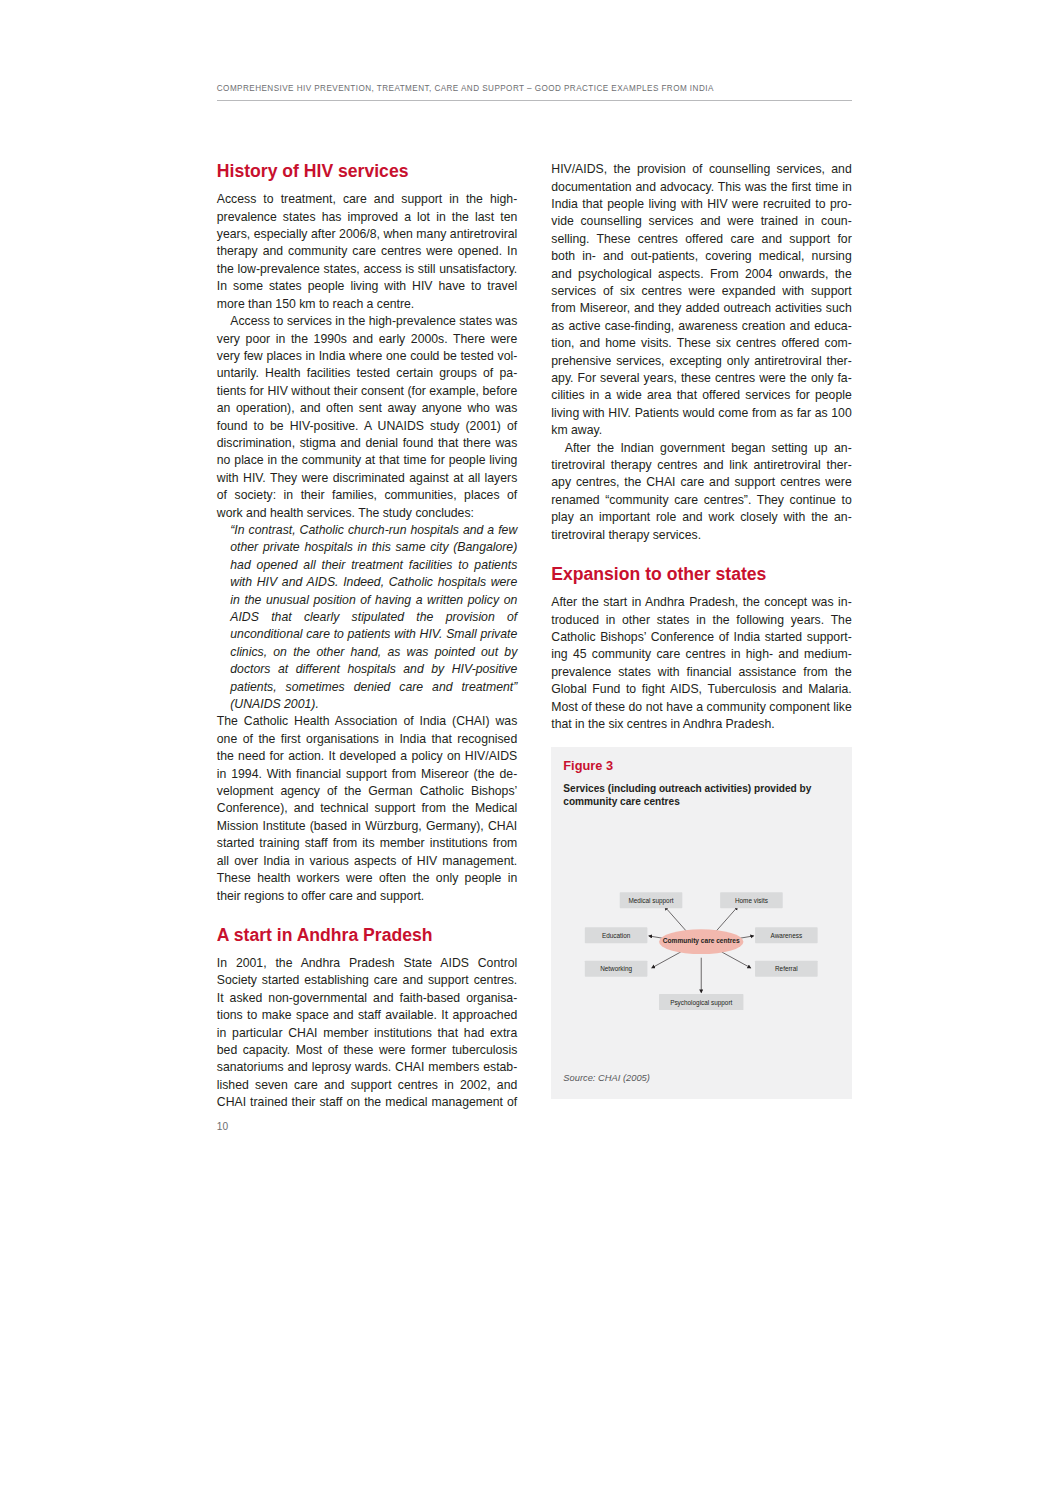Comprehensive HIV prevention, treatment, care and support – good practice examples from India
History of HIV services
Access to treatment, care and support in the high-prevalence states has improved a lot in the last ten years, especially after 2006/8, when many antiretroviral therapy and community care centres were opened. In the low-prevalence states, access is still unsatisfactory. In some states people living with HIV have to travel more than 150 km to reach a centre.
Access to services in the high-prevalence states was very poor in the 1990s and early 2000s. There were very few places in India where one could be tested voluntarily. Health facilities tested certain groups of patients for HIV without their consent (for example, before an operation), and often sent away anyone who was found to be HIV-positive. A UNAIDS study (2001) of discrimination, stigma and denial found that there was no place in the community at that time for people living with HIV. They were discriminated against at all layers of society: in their families, communities, places of work and health services. The study concludes:
“In contrast, Catholic church-run hospitals and a few other private hospitals in this same city (Bangalore) had opened all their treatment facilities to patients with HIV and AIDS. Indeed, Catholic hospitals were in the unusual position of having a written policy on AIDS that clearly stipulated the provision of unconditional care to patients with HIV. Small private clinics, on the other hand, as was pointed out by doctors at different hospitals and by HIV-positive patients, sometimes denied care and treatment” (UNAIDS 2001).
The Catholic Health Association of India (CHAI) was one of the first organisations in India that recognised the need for action. It developed a policy on HIV/AIDS in 1994. With financial support from Misereor (the development agency of the German Catholic Bishops’ Conference), and technical support from the Medical Mission Institute (based in Würzburg, Germany), CHAI started training staff from its member institutions from all over India in various aspects of HIV management. These health workers were often the only people in their regions to offer care and support.
A start in Andhra Pradesh
In 2001, the Andhra Pradesh State AIDS Control Society started establishing care and support centres. It asked non-governmental and faith-based organisations to make space and staff available. It approached in particular CHAI member institutions that had extra bed capacity. Most of these were former tuberculosis sanatoriums and leprosy wards. CHAI members established seven care and support centres in 2002, and CHAI trained their staff on the medical management of HIV/AIDS, the provision of counselling services, and documentation and advocacy. This was the first time in India that people living with HIV were recruited to provide counselling services and were trained in counselling. These centres offered care and support for both in- and out-patients, covering medical, nursing and psychological aspects. From 2004 onwards, the services of six centres were expanded with support from Misereor, and they added outreach activities such as active case-finding, awareness creation and education, and home visits. These six centres offered comprehensive services, excepting only antiretroviral therapy. For several years, these centres were the only facilities in a wide area that offered services for people living with HIV. Patients would come from as far as 100 km away.
After the Indian government began setting up antiretroviral therapy centres and link antiretroviral therapy centres, the CHAI care and support centres were renamed “community care centres”. They continue to play an important role and work closely with the antiretroviral therapy services.
Expansion to other states
After the start in Andhra Pradesh, the concept was introduced in other states in the following years. The Catholic Bishops’ Conference of India started supporting 45 community care centres in high- and medium-prevalence states with financial assistance from the Global Fund to fight AIDS, Tuberculosis and Malaria. Most of these do not have a community component like that in the six centres in Andhra Pradesh.
Figure 3
Services (including outreach activities) provided by community care centres
Medical support Home visits Education Awareness Networking Referral Psychological support Community care centres
Source: CHAI (2005)
10